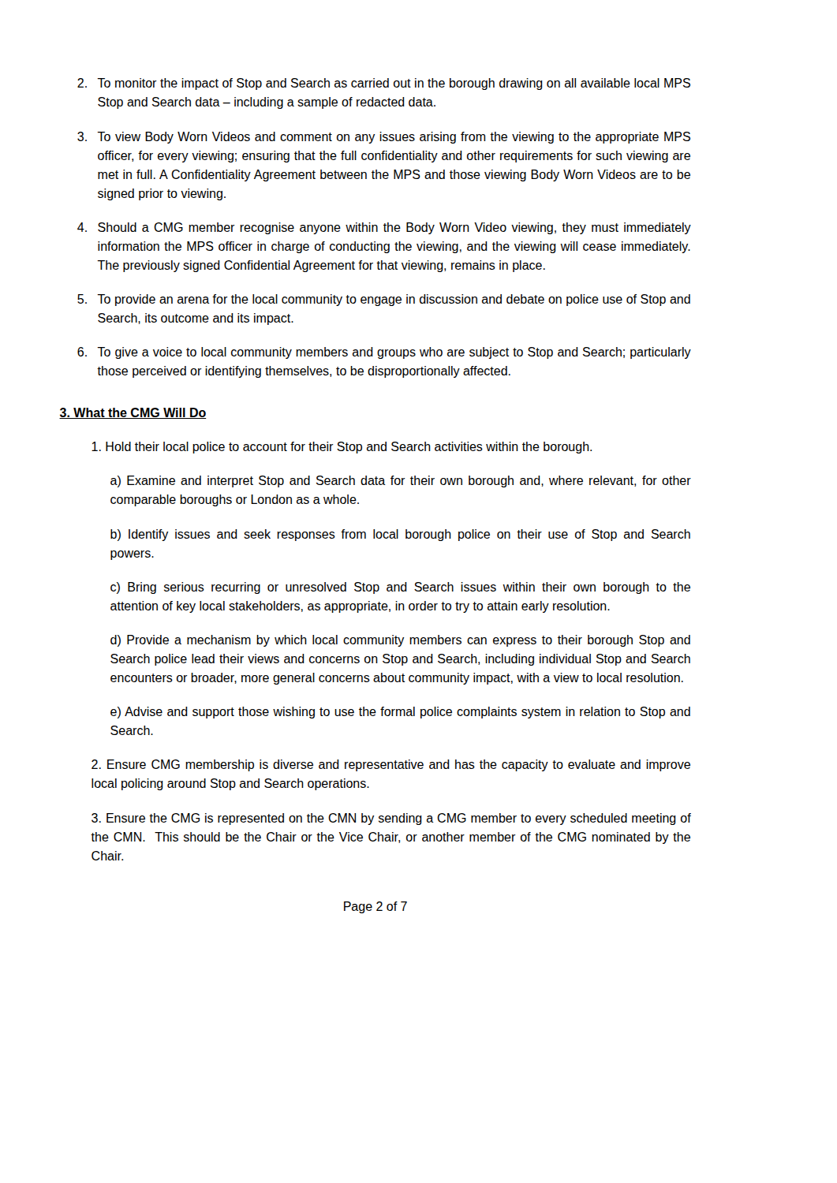To monitor the impact of Stop and Search as carried out in the borough drawing on all available local MPS Stop and Search data – including a sample of redacted data.
To view Body Worn Videos and comment on any issues arising from the viewing to the appropriate MPS officer, for every viewing; ensuring that the full confidentiality and other requirements for such viewing are met in full. A Confidentiality Agreement between the MPS and those viewing Body Worn Videos are to be signed prior to viewing.
Should a CMG member recognise anyone within the Body Worn Video viewing, they must immediately information the MPS officer in charge of conducting the viewing, and the viewing will cease immediately. The previously signed Confidential Agreement for that viewing, remains in place.
To provide an arena for the local community to engage in discussion and debate on police use of Stop and Search, its outcome and its impact.
To give a voice to local community members and groups who are subject to Stop and Search; particularly those perceived or identifying themselves, to be disproportionally affected.
3. What the CMG Will Do
1. Hold their local police to account for their Stop and Search activities within the borough.
a) Examine and interpret Stop and Search data for their own borough and, where relevant, for other comparable boroughs or London as a whole.
b) Identify issues and seek responses from local borough police on their use of Stop and Search powers.
c) Bring serious recurring or unresolved Stop and Search issues within their own borough to the attention of key local stakeholders, as appropriate, in order to try to attain early resolution.
d) Provide a mechanism by which local community members can express to their borough Stop and Search police lead their views and concerns on Stop and Search, including individual Stop and Search encounters or broader, more general concerns about community impact, with a view to local resolution.
e) Advise and support those wishing to use the formal police complaints system in relation to Stop and Search.
2. Ensure CMG membership is diverse and representative and has the capacity to evaluate and improve local policing around Stop and Search operations.
3. Ensure the CMG is represented on the CMN by sending a CMG member to every scheduled meeting of the CMN. This should be the Chair or the Vice Chair, or another member of the CMG nominated by the Chair.
Page 2 of 7